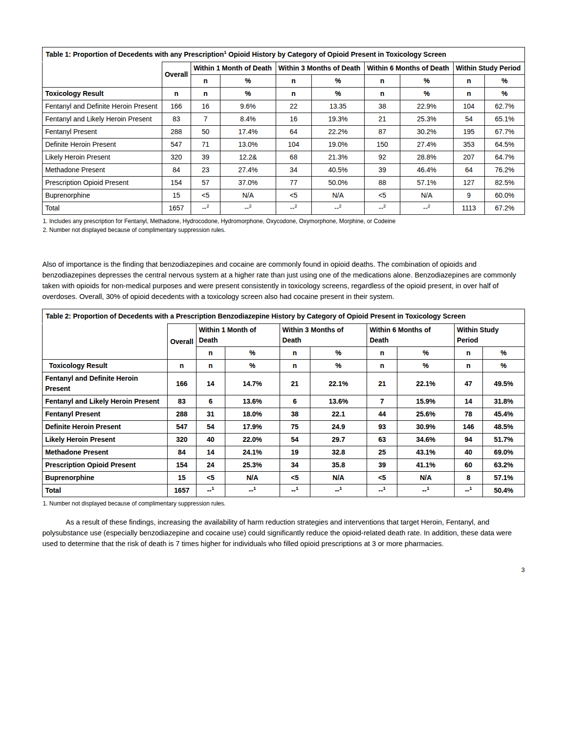Table 1: Proportion of Decedents with any Prescription 1 Opioid History by Category of Opioid Present in Toxicology Screen
| | Overall | Within 1 Month of Death | Within 3 Months of Death | Within 6 Months of Death | Within Study Period |
| --- | --- | --- | --- | --- | --- |
| n | % | n | % | n | % | n | % |
| Toxicology Result | n | n | % | n | % | n | % | n | % |
| Fentanyl and Definite Heroin Present | 166 | 16 | 9.6% | 22 | 13.35 | 38 | 22.9% | 104 | 62.7% |
| Fentanyl and Likely Heroin Present | 83 | 7 | 8.4% | 16 | 19.3% | 21 | 25.3% | 54 | 65.1% |
| Fentanyl Present | 288 | 50 | 17.4% | 64 | 22.2% | 87 | 30.2% | 195 | 67.7% |
| Definite Heroin Present | 547 | 71 | 13.0% | 104 | 19.0% | 150 | 27.4% | 353 | 64.5% |
| Likely Heroin Present | 320 | 39 | 12.2& | 68 | 21.3% | 92 | 28.8% | 207 | 64.7% |
| Methadone Present | 84 | 23 | 27.4% | 34 | 40.5% | 39 | 46.4% | 64 | 76.2% |
| Prescription Opioid Present | 154 | 57 | 37.0% | 77 | 50.0% | 88 | 57.1% | 127 | 82.5% |
| Buprenorphine | 15 | <5 | N/A | <5 | N/A | <5 | N/A | 9 | 60.0% |
| Total | 1657 | -- 2 | -- 2 | -- 2 | -- 2 | -- 2 | -- 2 | 1113 | 67.2% |
Includes any prescription for Fentanyl, Methadone, Hydrocodone, Hydromorphone, Oxycodone, Oxymorphone, Morphine, or Codeine
Number not displayed because of complimentary suppression rules.
Also of importance is the finding that benzodiazepines and cocaine are commonly found in opioid deaths. The combination of opioids and benzodiazepines depresses the central nervous system at a higher rate than just using one of the medications alone. Benzodiazepines are commonly taken with opioids for non-medical purposes and were present consistently in toxicology screens, regardless of the opioid present, in over half of overdoses. Overall, 30% of opioid decedents with a toxicology screen also had cocaine present in their system.
Table 2: Proportion of Decedents with a Prescription Benzodiazepine History by Category of Opioid Present in Toxicology Screen
| | Overall | Within 1 Month of Death | Within 3 Months of Death | Within 6 Months of Death | Within Study Period |
| --- | --- | --- | --- | --- | --- |
| n | % | n | % | n | % | n | % |
| Toxicology Result | n | n | % | n | % | n | % | n | % |
| Fentanyl and Definite Heroin Present | 166 | 14 | 14.7% | 21 | 22.1% | 21 | 22.1% | 47 | 49.5% |
| Fentanyl and Likely Heroin Present | 83 | 6 | 13.6% | 6 | 13.6% | 7 | 15.9% | 14 | 31.8% |
| Fentanyl Present | 288 | 31 | 18.0% | 38 | 22.1 | 44 | 25.6% | 78 | 45.4% |
| Definite Heroin Present | 547 | 54 | 17.9% | 75 | 24.9 | 93 | 30.9% | 146 | 48.5% |
| Likely Heroin Present | 320 | 40 | 22.0% | 54 | 29.7 | 63 | 34.6% | 94 | 51.7% |
| Methadone Present | 84 | 14 | 24.1% | 19 | 32.8 | 25 | 43.1% | 40 | 69.0% |
| Prescription Opioid Present | 154 | 24 | 25.3% | 34 | 35.8 | 39 | 41.1% | 60 | 63.2% |
| Buprenorphine | 15 | <5 | N/A | <5 | N/A | <5 | N/A | 8 | 57.1% |
| Total | 1657 | -- 1 | -- 1 | -- 1 | -- 1 | -- 1 | -- 1 | -- 1 | 50.4% |
Number not displayed because of complimentary suppression rules.
As a result of these findings, increasing the availability of harm reduction strategies and interventions that target Heroin, Fentanyl, and polysubstance use (especially benzodiazepine and cocaine use) could significantly reduce the opioid-related death rate. In addition, these data were used to determine that the risk of death is 7 times higher for individuals who filled opioid prescriptions at 3 or more pharmacies.
3